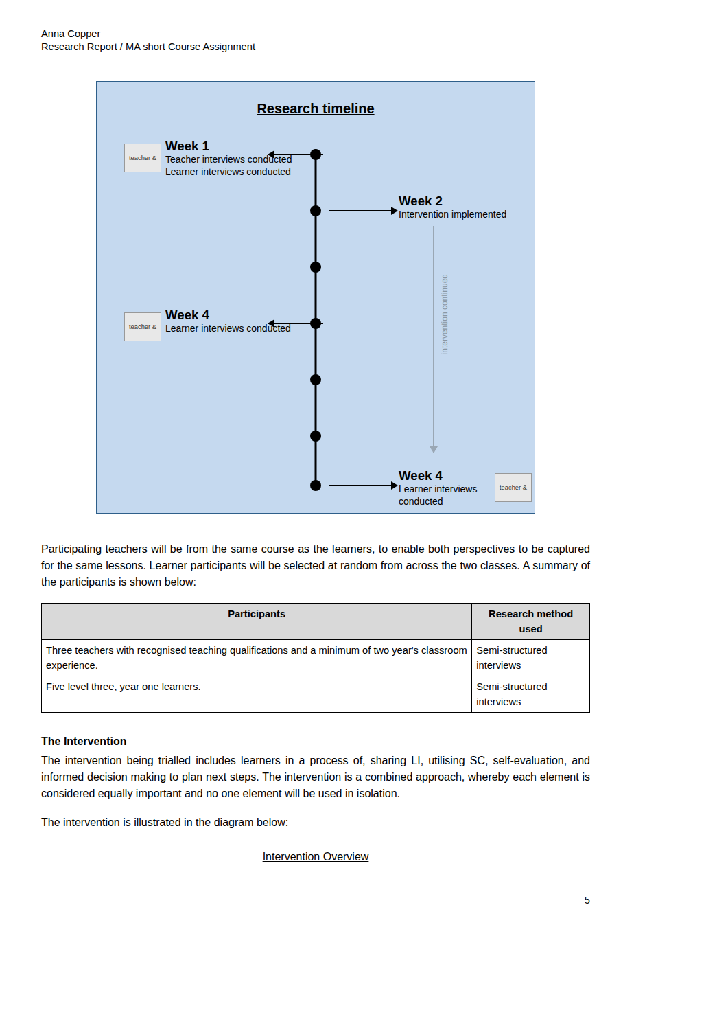Anna Copper
Research Report / MA short Course Assignment
Research timeline
teacher & learner
Week 1 Teacher interviews conducted
Learner interviews conducted
Week 2 Intervention implemented
intervention continued
teacher & learner
Week 4 Learner interviews conducted
Week 4 Learner interviews conducted
teacher & learner
Participating teachers will be from the same course as the learners, to enable both perspectives to be captured for the same lessons. Learner participants will be selected at random from across the two classes. A summary of the participants is shown below:
| Participants | Research method used |
| --- | --- |
| Three teachers with recognised teaching qualifications and a minimum of two year's classroom experience. | Semi-structured interviews |
| Five level three, year one learners. | Semi-structured interviews |
The Intervention
The intervention being trialled includes learners in a process of, sharing LI, utilising SC, self-evaluation, and informed decision making to plan next steps. The intervention is a combined approach, whereby each element is considered equally important and no one element will be used in isolation.
The intervention is illustrated in the diagram below:
Intervention Overview
5